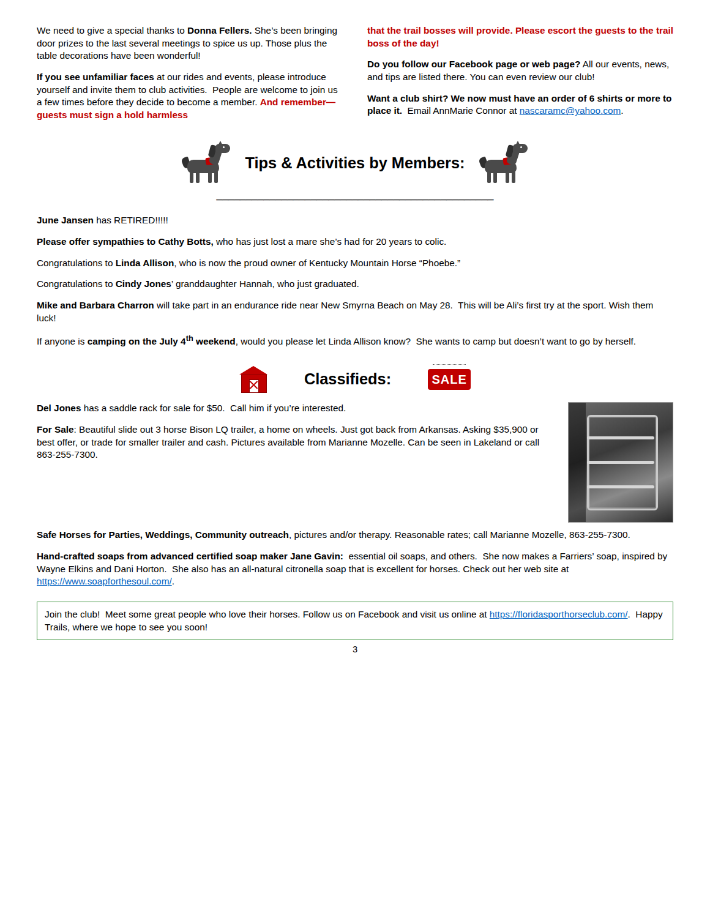We need to give a special thanks to Donna Fellers. She’s been bringing door prizes to the last several meetings to spice us up. Those plus the table decorations have been wonderful!
If you see unfamiliar faces at our rides and events, please introduce yourself and invite them to club activities. People are welcome to join us a few times before they decide to become a member. And remember—guests must sign a hold harmless
that the trail bosses will provide. Please escort the guests to the trail boss of the day!
Do you follow our Facebook page or web page? All our events, news, and tips are listed there. You can even review our club!
Want a club shirt? We now must have an order of 6 shirts or more to place it. Email AnnMarie Connor at nascaramc@yahoo.com.
Tips & Activities by Members:
_______________________________________________
June Jansen has RETIRED!!!!!
Please offer sympathies to Cathy Botts, who has just lost a mare she’s had for 20 years to colic.
Congratulations to Linda Allison, who is now the proud owner of Kentucky Mountain Horse “Phoebe.”
Congratulations to Cindy Jones’ granddaughter Hannah, who just graduated.
Mike and Barbara Charron will take part in an endurance ride near New Smyrna Beach on May 28. This will be Ali’s first try at the sport. Wish them luck!
If anyone is camping on the July 4th weekend, would you please let Linda Allison know? She wants to camp but doesn’t want to go by herself.
Classifieds:
SALE
Del Jones has a saddle rack for sale for $50. Call him if you’re interested.
For Sale: Beautiful slide out 3 horse Bison LQ trailer, a home on wheels. Just got back from Arkansas. Asking $35,900 or best offer, or trade for smaller trailer and cash. Pictures available from Marianne Mozelle. Can be seen in Lakeland or call 863-255-7300.
Safe Horses for Parties, Weddings, Community outreach, pictures and/or therapy. Reasonable rates; call Marianne Mozelle, 863-255-7300.
Hand-crafted soaps from advanced certified soap maker Jane Gavin: essential oil soaps, and others. She now makes a Farriers’ soap, inspired by Wayne Elkins and Dani Horton. She also has an all-natural citronella soap that is excellent for horses. Check out her web site at https://www.soapforthesoul.com/.
Join the club! Meet some great people who love their horses. Follow us on Facebook and visit us online at https://floridasporthorseclub.com/. Happy Trails, where we hope to see you soon!
3